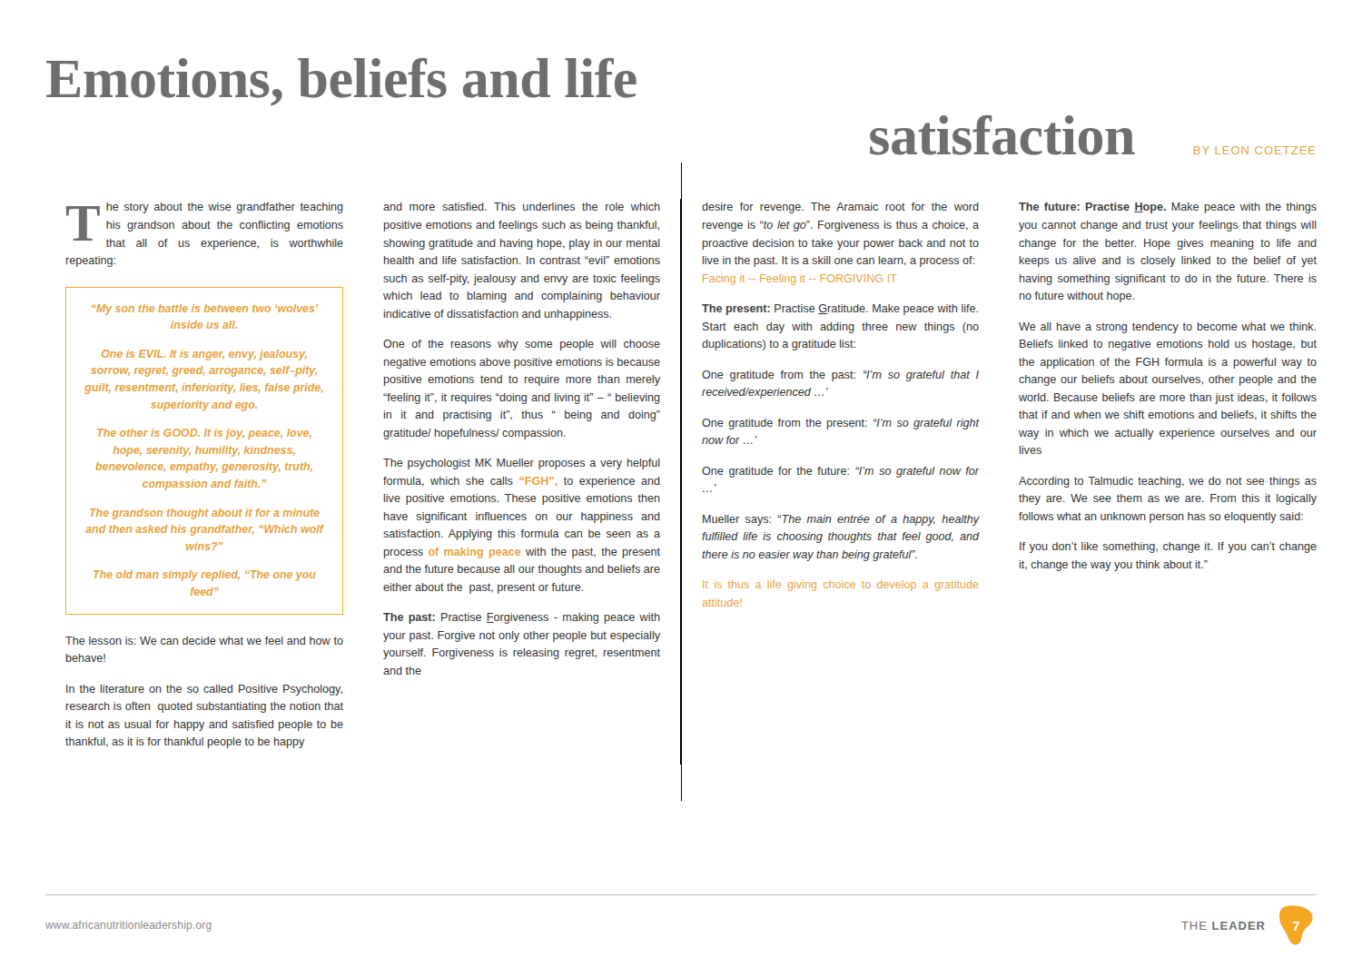Emotions, beliefs and life satisfaction
BY LEON COETZEE
The story about the wise grandfather teaching his grandson about the conflicting emotions that all of us experience, is worthwhile repeating:
“My son the battle is between two ‘wolves’ inside us all.
One is EVIL. It is anger, envy, jealousy, sorrow, regret, greed, arrogance, self–pity, guilt, resentment, inferiority, lies, false pride, superiority and ego.
The other is GOOD. It is joy, peace, love, hope, serenity, humility, kindness, benevolence, empathy, generosity, truth, compassion and faith.”
The grandson thought about it for a minute and then asked his grandfather, “Which wolf wins?”
The old man simply replied, “The one you feed”
The lesson is: We can decide what we feel and how to behave!
In the literature on the so called Positive Psychology, research is often quoted substantiating the notion that it is not as usual for happy and satisfied people to be thankful, as it is for thankful people to be happy
and more satisfied. This underlines the role which positive emotions and feelings such as being thankful, showing gratitude and having hope, play in our mental health and life satisfaction. In contrast “evil” emotions such as self-pity, jealousy and envy are toxic feelings which lead to blaming and complaining behaviour indicative of dissatisfaction and unhappiness.
One of the reasons why some people will choose negative emotions above positive emotions is because positive emotions tend to require more than merely “feeling it”, it requires “doing and living it” – “ believing in it and practising it”, thus “ being and doing” gratitude/ hopefulness/ compassion.
The psychologist MK Mueller proposes a very helpful formula, which she calls “FGH”, to experience and live positive emotions. These positive emotions then have significant influences on our happiness and satisfaction. Applying this formula can be seen as a process of making peace with the past, the present and the future because all our thoughts and beliefs are either about the past, present or future.
The past: Practise Forgiveness - making peace with your past. Forgive not only other people but especially yourself. Forgiveness is releasing regret, resentment and the
desire for revenge. The Aramaic root for the word revenge is “to let go”. Forgiveness is thus a choice, a proactive decision to take your power back and not to live in the past. It is a skill one can learn, a process of:
Facing it -- Feeling it -- FORGIVING IT
The present: Practise Gratitude. Make peace with life. Start each day with adding three new things (no duplications) to a gratitude list:
One gratitude from the past: “I’m so grateful that I received/experienced …’
One gratitude from the present: “I’m so grateful right now for …’
One gratitude for the future: “I’m so grateful now for …’
Mueller says: “The main entrée of a happy, healthy fulfilled life is choosing thoughts that feel good, and there is no easier way than being grateful”.
It is thus a life giving choice to develop a gratitude attitude!
The future: Practise Hope. Make peace with the things you cannot change and trust your feelings that things will change for the better. Hope gives meaning to life and keeps us alive and is closely linked to the belief of yet having something significant to do in the future. There is no future without hope.
We all have a strong tendency to become what we think. Beliefs linked to negative emotions hold us hostage, but the application of the FGH formula is a powerful way to change our beliefs about ourselves, other people and the world. Because beliefs are more than just ideas, it follows that if and when we shift emotions and beliefs, it shifts the way in which we actually experience ourselves and our lives
According to Talmudic teaching, we do not see things as they are. We see them as we are. From this it logically follows what an unknown person has so eloquently said:
If you don’t like something, change it. If you can’t change it, change the way you think about it.”
www.africanutritionleadership.org
THE LEADER 7